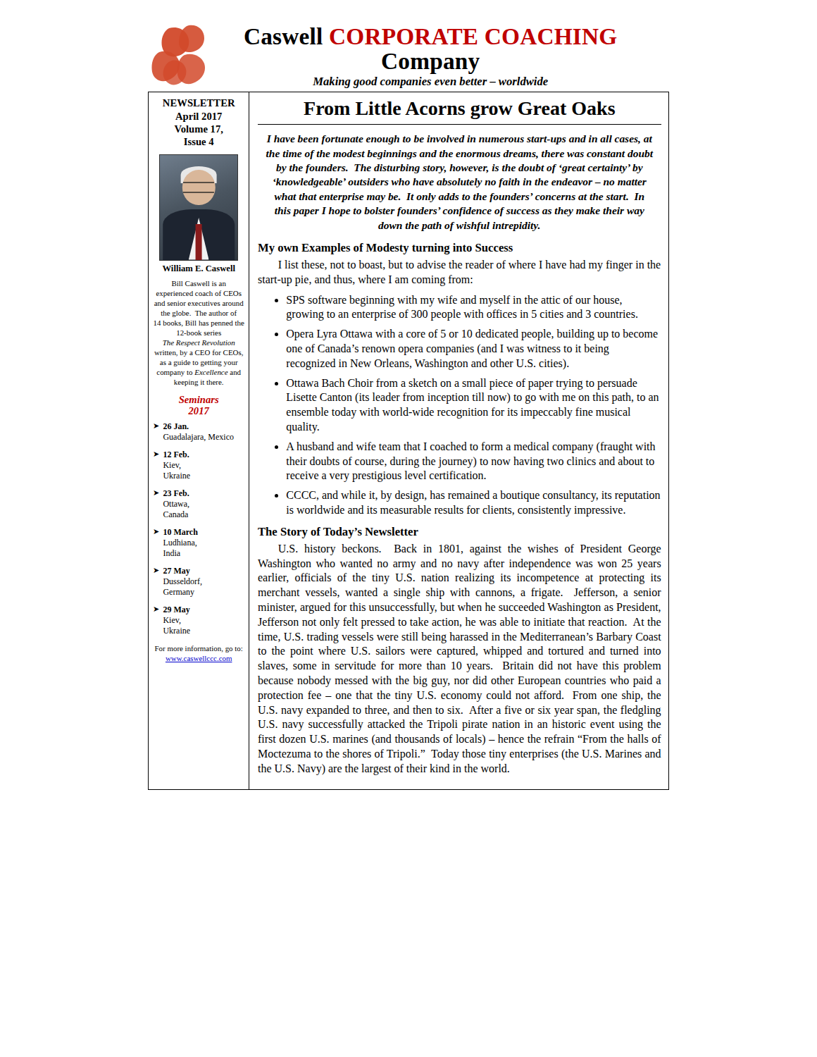Caswell CORPORATE COACHING Company
Making good companies even better – worldwide
| NEWSLETTER April 2017 Volume 17, Issue 4 William E. Caswell Bill Caswell is an experienced coach of CEOs and senior executives around the globe. The author of 14 books, Bill has penned the 12-book series The Respect Revolution written, by a CEO for CEOs, as a guide to getting your company to Excellence and keeping it there. Seminars 2017 26 Jan. Guadalajara, Mexico 12 Feb. Kiev, Ukraine 23 Feb. Ottawa, Canada 10 March Ludhiana, India 27 May Dusseldorf, Germany 29 May Kiev, Ukraine For more information, go to: www.caswellccc.com | From Little Acorns grow Great Oaks I have been fortunate enough to be involved in numerous start-ups and in all cases, at the time of the modest beginnings and the enormous dreams, there was constant doubt by the founders. The disturbing story, however, is the doubt of ‘great certainty’ by ‘knowledgeable’ outsiders who have absolutely no faith in the endeavor – no matter what that enterprise may be. It only adds to the founders’ concerns at the start. In this paper I hope to bolster founders’ confidence of success as they make their way down the path of wishful intrepidity. My own Examples of Modesty turning into Success I list these, not to boast, but to advise the reader of where I have had my finger in the start-up pie, and thus, where I am coming from: SPS software beginning with my wife and myself in the attic of our house, growing to an enterprise of 300 people with offices in 5 cities and 3 countries. Opera Lyra Ottawa with a core of 5 or 10 dedicated people, building up to become one of Canada’s renown opera companies (and I was witness to it being recognized in New Orleans, Washington and other U.S. cities). Ottawa Bach Choir from a sketch on a small piece of paper trying to persuade Lisette Canton (its leader from inception till now) to go with me on this path, to an ensemble today with world-wide recognition for its impeccably fine musical quality. A husband and wife team that I coached to form a medical company (fraught with their doubts of course, during the journey) to now having two clinics and about to receive a very prestigious level certification. CCCC, and while it, by design, has remained a boutique consultancy, its reputation is worldwide and its measurable results for clients, consistently impressive. The Story of Today’s Newsletter U.S. history beckons. Back in 1801, against the wishes of President George Washington who wanted no army and no navy after independence was won 25 years earlier, officials of the tiny U.S. nation realizing its incompetence at protecting its merchant vessels, wanted a single ship with cannons, a frigate. Jefferson, a senior minister, argued for this unsuccessfully, but when he succeeded Washington as President, Jefferson not only felt pressed to take action, he was able to initiate that reaction. At the time, U.S. trading vessels were still being harassed in the Mediterranean’s Barbary Coast to the point where U.S. sailors were captured, whipped and tortured and turned into slaves, some in servitude for more than 10 years. Britain did not have this problem because nobody messed with the big guy, nor did other European countries who paid a protection fee – one that the tiny U.S. economy could not afford. From one ship, the U.S. navy expanded to three, and then to six. After a five or six year span, the fledgling U.S. navy successfully attacked the Tripoli pirate nation in an historic event using the first dozen U.S. marines (and thousands of locals) – hence the refrain “From the halls of Moctezuma to the shores of Tripoli.” Today those tiny enterprises (the U.S. Marines and the U.S. Navy) are the largest of their kind in the world. |